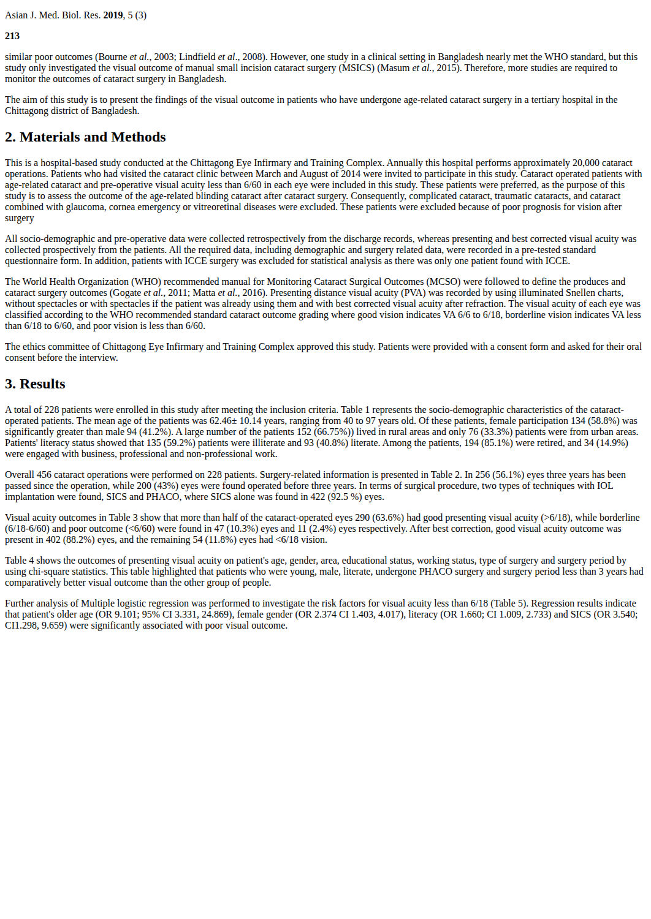Asian J. Med. Biol. Res. 2019, 5 (3)
213
similar poor outcomes (Bourne et al., 2003; Lindfield et al., 2008). However, one study in a clinical setting in Bangladesh nearly met the WHO standard, but this study only investigated the visual outcome of manual small incision cataract surgery (MSICS) (Masum et al., 2015). Therefore, more studies are required to monitor the outcomes of cataract surgery in Bangladesh.
The aim of this study is to present the findings of the visual outcome in patients who have undergone age-related cataract surgery in a tertiary hospital in the Chittagong district of Bangladesh.
2. Materials and Methods
This is a hospital-based study conducted at the Chittagong Eye Infirmary and Training Complex. Annually this hospital performs approximately 20,000 cataract operations. Patients who had visited the cataract clinic between March and August of 2014 were invited to participate in this study. Cataract operated patients with age-related cataract and pre-operative visual acuity less than 6/60 in each eye were included in this study. These patients were preferred, as the purpose of this study is to assess the outcome of the age-related blinding cataract after cataract surgery. Consequently, complicated cataract, traumatic cataracts, and cataract combined with glaucoma, cornea emergency or vitreoretinal diseases were excluded. These patients were excluded because of poor prognosis for vision after surgery
All socio-demographic and pre-operative data were collected retrospectively from the discharge records, whereas presenting and best corrected visual acuity was collected prospectively from the patients. All the required data, including demographic and surgery related data, were recorded in a pre-tested standard questionnaire form. In addition, patients with ICCE surgery was excluded for statistical analysis as there was only one patient found with ICCE.
The World Health Organization (WHO) recommended manual for Monitoring Cataract Surgical Outcomes (MCSO) were followed to define the produces and cataract surgery outcomes (Gogate et al., 2011; Matta et al., 2016). Presenting distance visual acuity (PVA) was recorded by using illuminated Snellen charts, without spectacles or with spectacles if the patient was already using them and with best corrected visual acuity after refraction. The visual acuity of each eye was classified according to the WHO recommended standard cataract outcome grading where good vision indicates VA 6/6 to 6/18, borderline vision indicates VA less than 6/18 to 6/60, and poor vision is less than 6/60.
The ethics committee of Chittagong Eye Infirmary and Training Complex approved this study. Patients were provided with a consent form and asked for their oral consent before the interview.
3. Results
A total of 228 patients were enrolled in this study after meeting the inclusion criteria. Table 1 represents the socio-demographic characteristics of the cataract-operated patients. The mean age of the patients was 62.46± 10.14 years, ranging from 40 to 97 years old. Of these patients, female participation 134 (58.8%) was significantly greater than male 94 (41.2%). A large number of the patients 152 (66.75%)) lived in rural areas and only 76 (33.3%) patients were from urban areas. Patients' literacy status showed that 135 (59.2%) patients were illiterate and 93 (40.8%) literate. Among the patients, 194 (85.1%) were retired, and 34 (14.9%) were engaged with business, professional and non-professional work.
Overall 456 cataract operations were performed on 228 patients. Surgery-related information is presented in Table 2. In 256 (56.1%) eyes three years has been passed since the operation, while 200 (43%) eyes were found operated before three years. In terms of surgical procedure, two types of techniques with IOL implantation were found, SICS and PHACO, where SICS alone was found in 422 (92.5 %) eyes.
Visual acuity outcomes in Table 3 show that more than half of the cataract-operated eyes 290 (63.6%) had good presenting visual acuity (>6/18), while borderline (6/18-6/60) and poor outcome (<6/60) were found in 47 (10.3%) eyes and 11 (2.4%) eyes respectively. After best correction, good visual acuity outcome was present in 402 (88.2%) eyes, and the remaining 54 (11.8%) eyes had <6/18 vision.
Table 4 shows the outcomes of presenting visual acuity on patient's age, gender, area, educational status, working status, type of surgery and surgery period by using chi-square statistics. This table highlighted that patients who were young, male, literate, undergone PHACO surgery and surgery period less than 3 years had comparatively better visual outcome than the other group of people.
Further analysis of Multiple logistic regression was performed to investigate the risk factors for visual acuity less than 6/18 (Table 5). Regression results indicate that patient's older age (OR 9.101; 95% CI 3.331, 24.869), female gender (OR 2.374 CI 1.403, 4.017), literacy (OR 1.660; CI 1.009, 2.733) and SICS (OR 3.540; CI1.298, 9.659) were significantly associated with poor visual outcome.